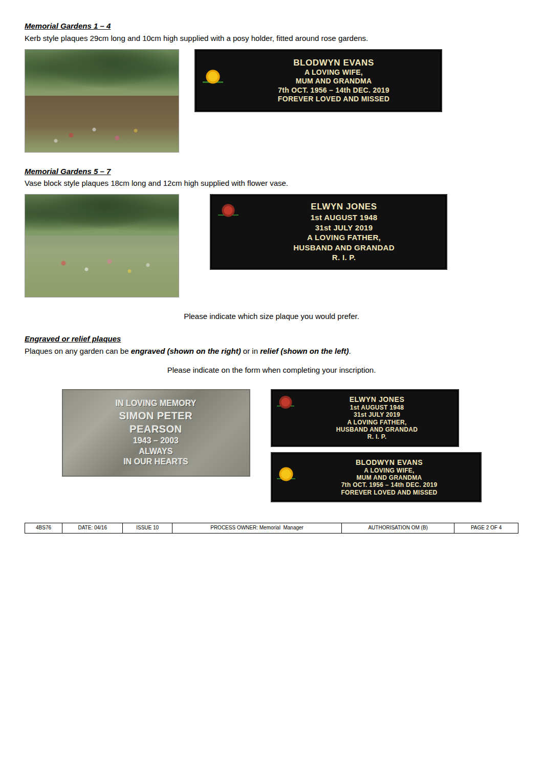Memorial Gardens 1 – 4
Kerb style plaques 29cm long and 10cm high supplied with a posy holder, fitted around rose gardens.
BLODWYN EVANS
A LOVING WIFE,
MUM AND GRANDMA
7th OCT. 1956 – 14th DEC. 2019
FOREVER LOVED AND MISSED
Memorial Gardens 5 – 7
Vase block style plaques 18cm long and 12cm high supplied with flower vase.
ELWYN JONES
1st AUGUST 1948
31st JULY 2019
A LOVING FATHER,
HUSBAND AND GRANDAD
R. I. P.
Please indicate which size plaque you would prefer.
Engraved or relief plaques
Plaques on any garden can be engraved (shown on the right) or in relief (shown on the left).
Please indicate on the form when completing your inscription.
IN LOVING MEMORY
SIMON PETER
PEARSON
1943 – 2003
ALWAYS
IN OUR HEARTS
ELWYN JONES
1st AUGUST 1948
31st JULY 2019
A LOVING FATHER,
HUSBAND AND GRANDAD
R. I. P.
BLODWYN EVANS
A LOVING WIFE,
MUM AND GRANDMA
7th OCT. 1956 – 14th DEC. 2019
FOREVER LOVED AND MISSED
| 4BS76 | DATE: 04/16 | ISSUE 10 | PROCESS OWNER: Memorial Manager | AUTHORISATION OM (B) | PAGE 2 OF 4 |